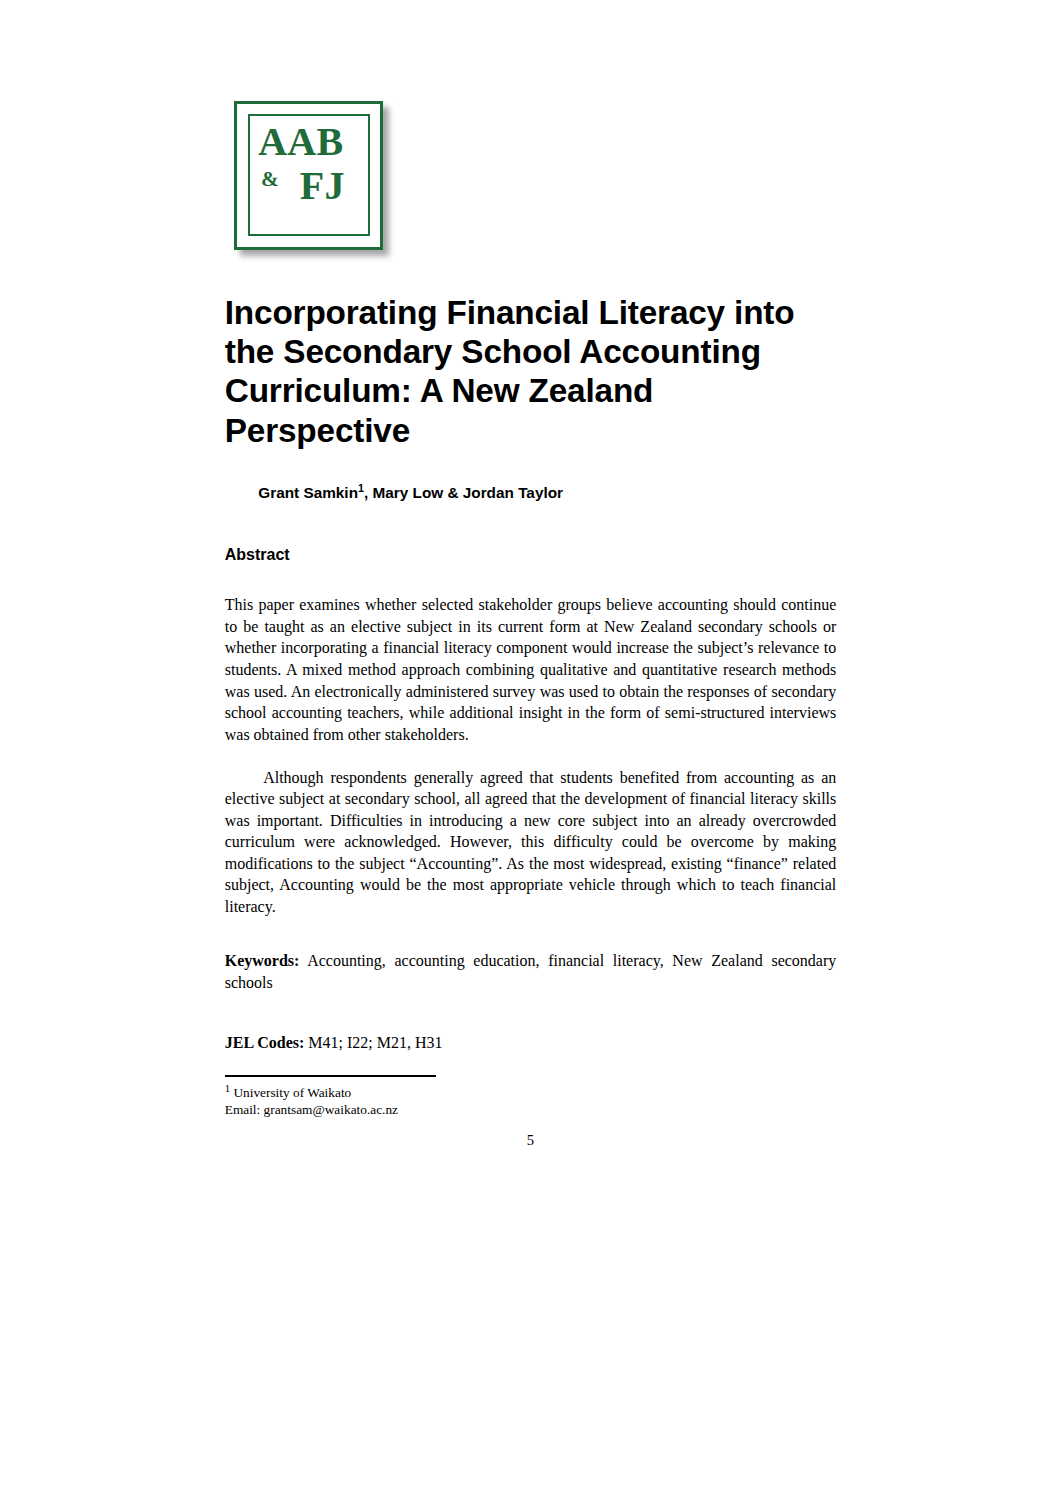AAB & FJ
Incorporating Financial Literacy into the Secondary School Accounting Curriculum: A New Zealand Perspective
Grant Samkin1, Mary Low & Jordan Taylor
Abstract
This paper examines whether selected stakeholder groups believe accounting should continue to be taught as an elective subject in its current form at New Zealand secondary schools or whether incorporating a financial literacy component would increase the subject’s relevance to students. A mixed method approach combining qualitative and quantitative research methods was used. An electronically administered survey was used to obtain the responses of secondary school accounting teachers, while additional insight in the form of semi-structured interviews was obtained from other stakeholders.
Although respondents generally agreed that students benefited from accounting as an elective subject at secondary school, all agreed that the development of financial literacy skills was important. Difficulties in introducing a new core subject into an already overcrowded curriculum were acknowledged. However, this difficulty could be overcome by making modifications to the subject “Accounting”. As the most widespread, existing “finance” related subject, Accounting would be the most appropriate vehicle through which to teach financial literacy.
Keywords: Accounting, accounting education, financial literacy, New Zealand secondary schools
JEL Codes: M41; I22; M21, H31
1 University of Waikato
Email: grantsam@waikato.ac.nz
5